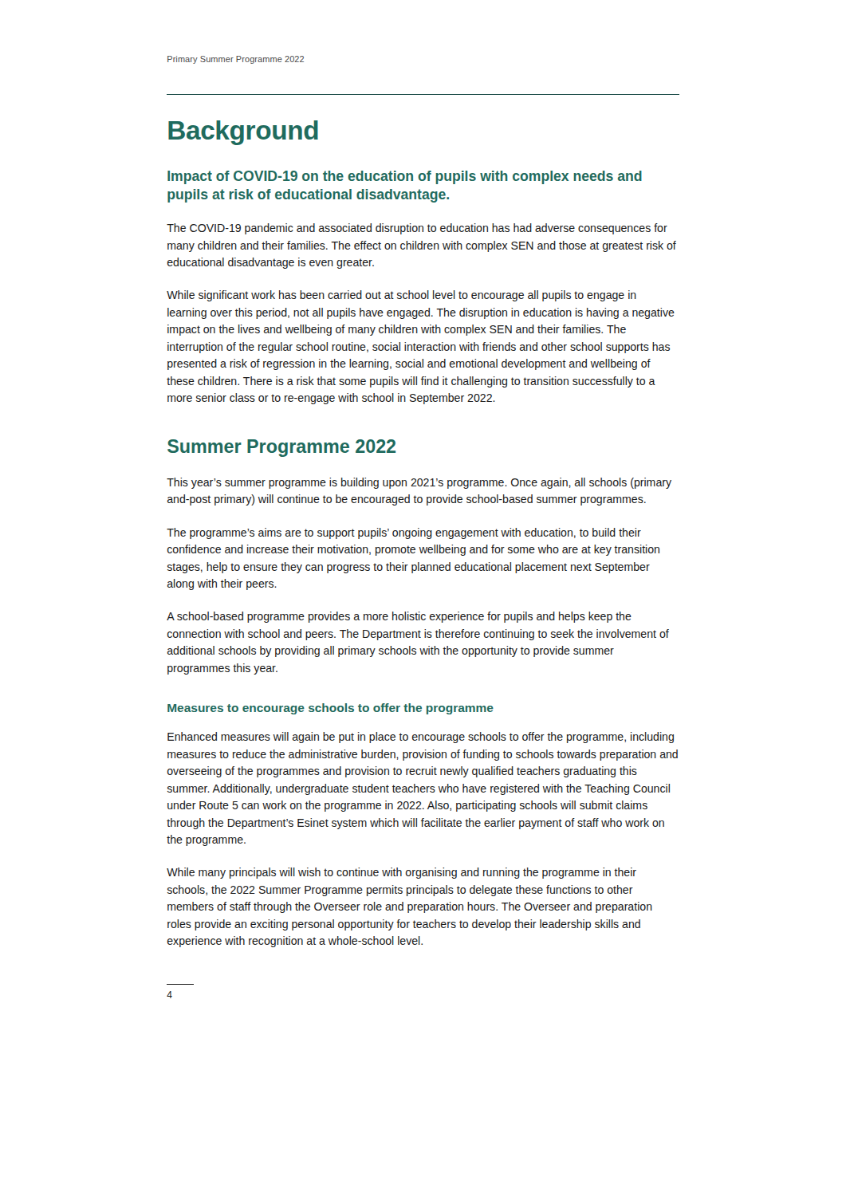Primary Summer Programme 2022
Background
Impact of COVID-19 on the education of pupils with complex needs and pupils at risk of educational disadvantage.
The COVID-19 pandemic and associated disruption to education has had adverse consequences for many children and their families. The effect on children with complex SEN and those at greatest risk of educational disadvantage is even greater.
While significant work has been carried out at school level to encourage all pupils to engage in learning over this period, not all pupils have engaged. The disruption in education is having a negative impact on the lives and wellbeing of many children with complex SEN and their families. The interruption of the regular school routine, social interaction with friends and other school supports has presented a risk of regression in the learning, social and emotional development and wellbeing of these children. There is a risk that some pupils will find it challenging to transition successfully to a more senior class or to re-engage with school in September 2022.
Summer Programme 2022
This year’s summer programme is building upon 2021’s programme. Once again, all schools (primary and-post primary) will continue to be encouraged to provide school-based summer programmes.
The programme’s aims are to support pupils’ ongoing engagement with education, to build their confidence and increase their motivation, promote wellbeing and for some who are at key transition stages, help to ensure they can progress to their planned educational placement next September along with their peers.
A school-based programme provides a more holistic experience for pupils and helps keep the connection with school and peers. The Department is therefore continuing to seek the involvement of additional schools by providing all primary schools with the opportunity to provide summer programmes this year.
Measures to encourage schools to offer the programme
Enhanced measures will again be put in place to encourage schools to offer the programme, including measures to reduce the administrative burden, provision of funding to schools towards preparation and overseeing of the programmes and provision to recruit newly qualified teachers graduating this summer. Additionally, undergraduate student teachers who have registered with the Teaching Council under Route 5 can work on the programme in 2022. Also, participating schools will submit claims through the Department’s Esinet system which will facilitate the earlier payment of staff who work on the programme.
While many principals will wish to continue with organising and running the programme in their schools, the 2022 Summer Programme permits principals to delegate these functions to other members of staff through the Overseer role and preparation hours. The Overseer and preparation roles provide an exciting personal opportunity for teachers to develop their leadership skills and experience with recognition at a whole-school level.
4